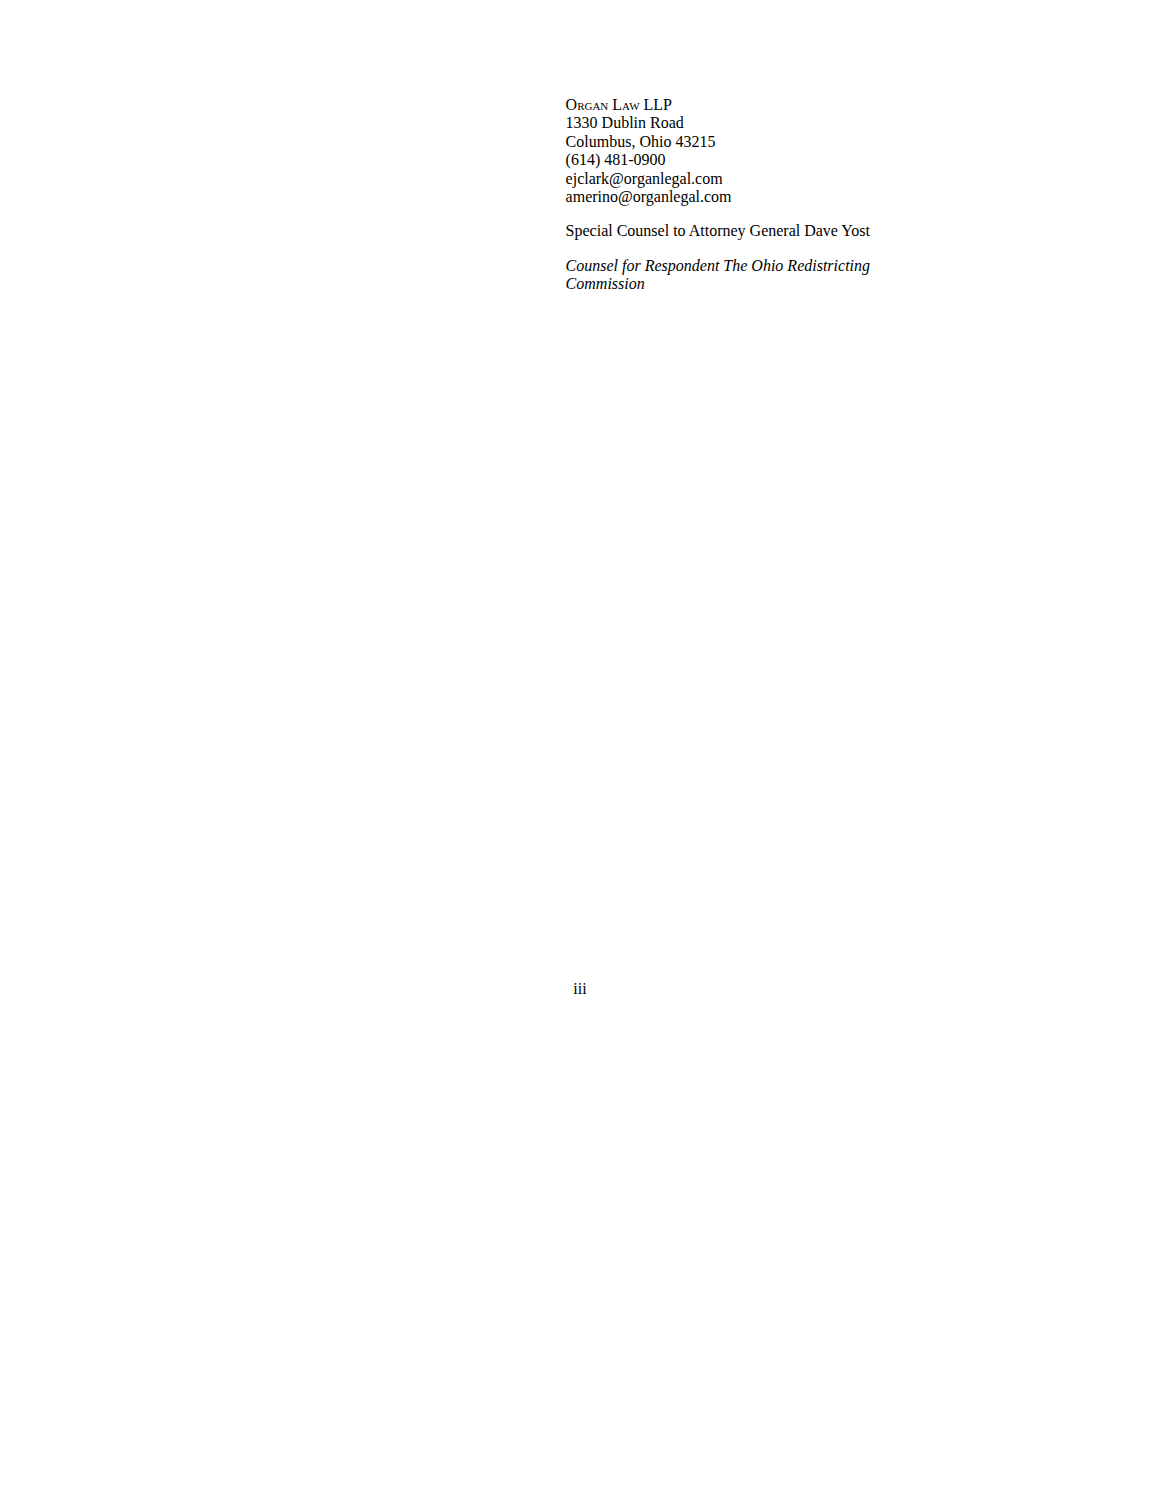Organ Law LLP
1330 Dublin Road
Columbus, Ohio 43215
(614) 481-0900
ejclark@organlegal.com
amerino@organlegal.com
Special Counsel to Attorney General Dave Yost
Counsel for Respondent The Ohio Redistricting Commission
iii